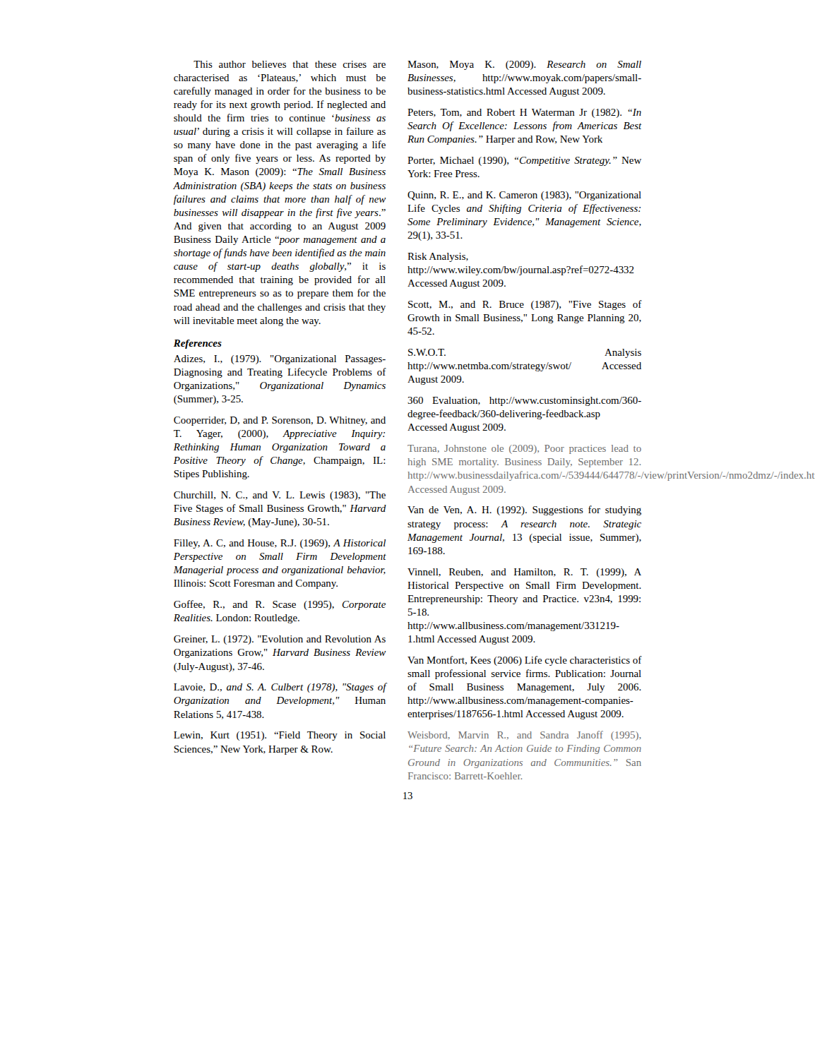This author believes that these crises are characterised as ‘Plateaus,’ which must be carefully managed in order for the business to be ready for its next growth period. If neglected and should the firm tries to continue ‘business as usual’ during a crisis it will collapse in failure as so many have done in the past averaging a life span of only five years or less. As reported by Moya K. Mason (2009): “The Small Business Administration (SBA) keeps the stats on business failures and claims that more than half of new businesses will disappear in the first five years.” And given that according to an August 2009 Business Daily Article “poor management and a shortage of funds have been identified as the main cause of start-up deaths globally,” it is recommended that training be provided for all SME entrepreneurs so as to prepare them for the road ahead and the challenges and crisis that they will inevitable meet along the way.
References
Adizes, I., (1979). "Organizational Passages-Diagnosing and Treating Lifecycle Problems of Organizations," Organizational Dynamics (Summer), 3-25.
Cooperrider, D, and P. Sorenson, D. Whitney, and T. Yager, (2000), Appreciative Inquiry: Rethinking Human Organization Toward a Positive Theory of Change, Champaign, IL: Stipes Publishing.
Churchill, N. C., and V. L. Lewis (1983), "The Five Stages of Small Business Growth," Harvard Business Review, (May-June), 30-51.
Filley, A. C, and House, R.J. (1969), A Historical Perspective on Small Firm Development Managerial process and organizational behavior, Illinois: Scott Foresman and Company.
Goffee, R., and R. Scase (1995), Corporate Realities. London: Routledge.
Greiner, L. (1972). "Evolution and Revolution As Organizations Grow," Harvard Business Review (July-August), 37-46.
Lavoie, D., and S. A. Culbert (1978), "Stages of Organization and Development," Human Relations 5, 417-438.
Lewin, Kurt (1951). “Field Theory in Social Sciences,” New York, Harper & Row.
Mason, Moya K. (2009). Research on Small Businesses, http://www.moyak.com/papers/small-business-statistics.html Accessed August 2009.
Peters, Tom, and Robert H Waterman Jr (1982). “In Search Of Excellence: Lessons from Americas Best Run Companies.” Harper and Row, New York
Porter, Michael (1990), “Competitive Strategy.” New York: Free Press.
Quinn, R. E., and K. Cameron (1983), "Organizational Life Cycles and Shifting Criteria of Effectiveness: Some Preliminary Evidence," Management Science, 29(1), 33-51.
Risk Analysis,
http://www.wiley.com/bw/journal.asp?ref=0272-4332 Accessed August 2009.
Scott, M., and R. Bruce (1987), "Five Stages of Growth in Small Business," Long Range Planning 20, 45-52.
S.W.O.T. Analysis http://www.netmba.com/strategy/swot/ Accessed August 2009.
360 Evaluation, http://www.custominsight.com/360-degree-feedback/360-delivering-feedback.asp Accessed August 2009.
Turana, Johnstone ole (2009), Poor practices lead to high SME mortality. Business Daily, September 12. http://www.businessdailyafrica.com/-/539444/644778/-/view/printVersion/-/nmo2dmz/-/index.html Accessed August 2009.
Van de Ven, A. H. (1992). Suggestions for studying strategy process: A research note. Strategic Management Journal, 13 (special issue, Summer), 169-188.
Vinnell, Reuben, and Hamilton, R. T. (1999), A Historical Perspective on Small Firm Development. Entrepreneurship: Theory and Practice. v23n4, 1999: 5-18. http://www.allbusiness.com/management/331219-1.html Accessed August 2009.
Van Montfort, Kees (2006) Life cycle characteristics of small professional service firms. Publication: Journal of Small Business Management, July 2006. http://www.allbusiness.com/management-companies-enterprises/1187656-1.html Accessed August 2009.
Weisbord, Marvin R., and Sandra Janoff (1995), “Future Search: An Action Guide to Finding Common Ground in Organizations and Communities.” San Francisco: Barrett-Koehler.
13